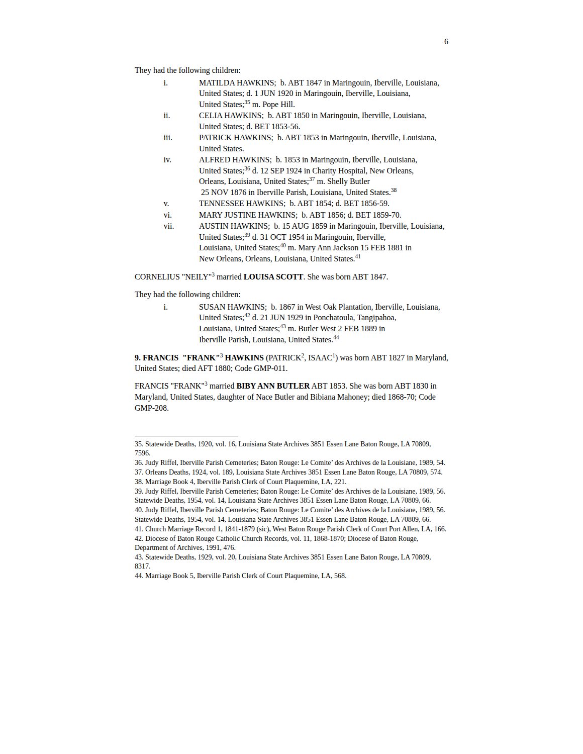6
They had the following children:
i. MATILDA HAWKINS; b. ABT 1847 in Maringouin, Iberville, Louisiana, United States; d. 1 JUN 1920 in Maringouin, Iberville, Louisiana, United States;35 m. Pope Hill.
ii. CELIA HAWKINS; b. ABT 1850 in Maringouin, Iberville, Louisiana, United States; d. BET 1853-56.
iii. PATRICK HAWKINS; b. ABT 1853 in Maringouin, Iberville, Louisiana, United States.
iv. ALFRED HAWKINS; b. 1853 in Maringouin, Iberville, Louisiana, United States;36 d. 12 SEP 1924 in Charity Hospital, New Orleans, Orleans, Louisiana, United States;37 m. Shelly Butler 25 NOV 1876 in Iberville Parish, Louisiana, United States.38
v. TENNESSEE HAWKINS; b. ABT 1854; d. BET 1856-59.
vi. MARY JUSTINE HAWKINS; b. ABT 1856; d. BET 1859-70.
vii. AUSTIN HAWKINS; b. 15 AUG 1859 in Maringouin, Iberville, Louisiana, United States;39 d. 31 OCT 1954 in Maringouin, Iberville, Louisiana, United States;40 m. Mary Ann Jackson 15 FEB 1881 in New Orleans, Orleans, Louisiana, United States.41
CORNELIUS "NEILY"3 married LOUISA SCOTT. She was born ABT 1847.
They had the following children:
i. SUSAN HAWKINS; b. 1867 in West Oak Plantation, Iberville, Louisiana, United States;42 d. 21 JUN 1929 in Ponchatoula, Tangipahoa, Louisiana, United States;43 m. Butler West 2 FEB 1889 in Iberville Parish, Louisiana, United States.44
9. FRANCIS "FRANK"3 HAWKINS (PATRICK2, ISAAC1) was born ABT 1827 in Maryland, United States; died AFT 1880; Code GMP-011.
FRANCIS "FRANK"3 married BIBY ANN BUTLER ABT 1853. She was born ABT 1830 in Maryland, United States, daughter of Nace Butler and Bibiana Mahoney; died 1868-70; Code GMP-208.
35. Statewide Deaths, 1920, vol. 16, Louisiana State Archives 3851 Essen Lane Baton Rouge, LA 70809, 7596.
36. Judy Riffel, Iberville Parish Cemeteries; Baton Rouge: Le Comite’ des Archives de la Louisiane, 1989, 54.
37. Orleans Deaths, 1924, vol. 189, Louisiana State Archives 3851 Essen Lane Baton Rouge, LA 70809, 574.
38. Marriage Book 4, Iberville Parish Clerk of Court Plaquemine, LA, 221.
39. Judy Riffel, Iberville Parish Cemeteries; Baton Rouge: Le Comite’ des Archives de la Louisiane, 1989, 56.
Statewide Deaths, 1954, vol. 14, Louisiana State Archives 3851 Essen Lane Baton Rouge, LA 70809, 66.
40. Judy Riffel, Iberville Parish Cemeteries; Baton Rouge: Le Comite’ des Archives de la Louisiane, 1989, 56.
Statewide Deaths, 1954, vol. 14, Louisiana State Archives 3851 Essen Lane Baton Rouge, LA 70809, 66.
41. Church Marriage Record 1, 1841-1879 (sic), West Baton Rouge Parish Clerk of Court Port Allen, LA, 166.
42. Diocese of Baton Rouge Catholic Church Records, vol. 11, 1868-1870; Diocese of Baton Rouge, Department of Archives, 1991, 476.
43. Statewide Deaths, 1929, vol. 20, Louisiana State Archives 3851 Essen Lane Baton Rouge, LA 70809, 8317.
44. Marriage Book 5, Iberville Parish Clerk of Court Plaquemine, LA, 568.